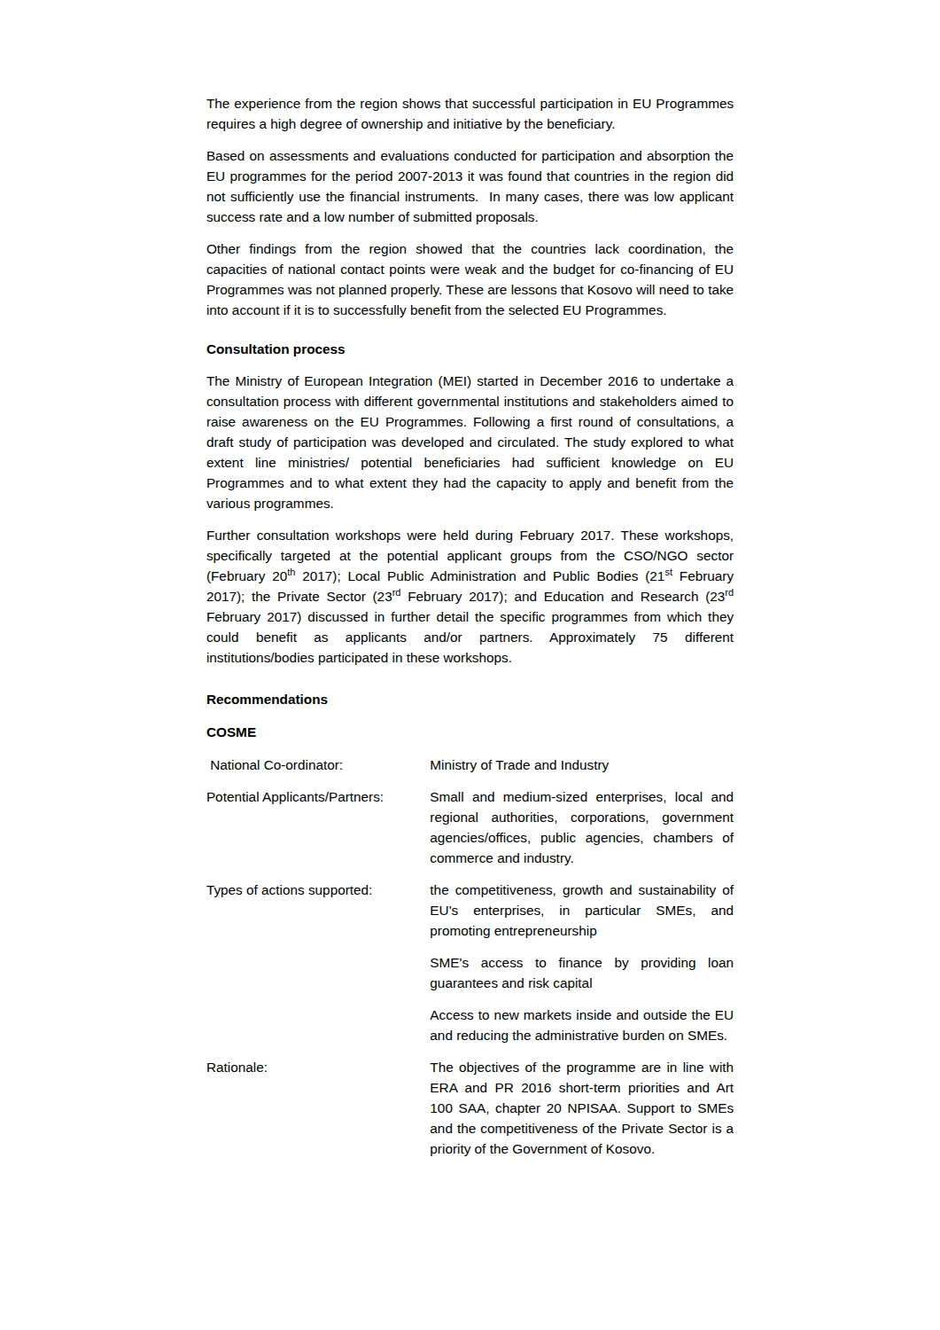The experience from the region shows that successful participation in EU Programmes requires a high degree of ownership and initiative by the beneficiary.
Based on assessments and evaluations conducted for participation and absorption the EU programmes for the period 2007-2013 it was found that countries in the region did not sufficiently use the financial instruments. In many cases, there was low applicant success rate and a low number of submitted proposals.
Other findings from the region showed that the countries lack coordination, the capacities of national contact points were weak and the budget for co-financing of EU Programmes was not planned properly. These are lessons that Kosovo will need to take into account if it is to successfully benefit from the selected EU Programmes.
Consultation process
The Ministry of European Integration (MEI) started in December 2016 to undertake a consultation process with different governmental institutions and stakeholders aimed to raise awareness on the EU Programmes. Following a first round of consultations, a draft study of participation was developed and circulated. The study explored to what extent line ministries/ potential beneficiaries had sufficient knowledge on EU Programmes and to what extent they had the capacity to apply and benefit from the various programmes.
Further consultation workshops were held during February 2017. These workshops, specifically targeted at the potential applicant groups from the CSO/NGO sector (February 20th 2017); Local Public Administration and Public Bodies (21st February 2017); the Private Sector (23rd February 2017); and Education and Research (23rd February 2017) discussed in further detail the specific programmes from which they could benefit as applicants and/or partners. Approximately 75 different institutions/bodies participated in these workshops.
Recommendations
COSME
| National Co-ordinator: | Ministry of Trade and Industry |
| Potential Applicants/Partners: | Small and medium-sized enterprises, local and regional authorities, corporations, government agencies/offices, public agencies, chambers of commerce and industry. |
| Types of actions supported: | the competitiveness, growth and sustainability of EU's enterprises, in particular SMEs, and promoting entrepreneurship SME's access to finance by providing loan guarantees and risk capital Access to new markets inside and outside the EU and reducing the administrative burden on SMEs. |
| Rationale: | The objectives of the programme are in line with ERA and PR 2016 short-term priorities and Art 100 SAA, chapter 20 NPISAA. Support to SMEs and the competitiveness of the Private Sector is a priority of the Government of Kosovo. |